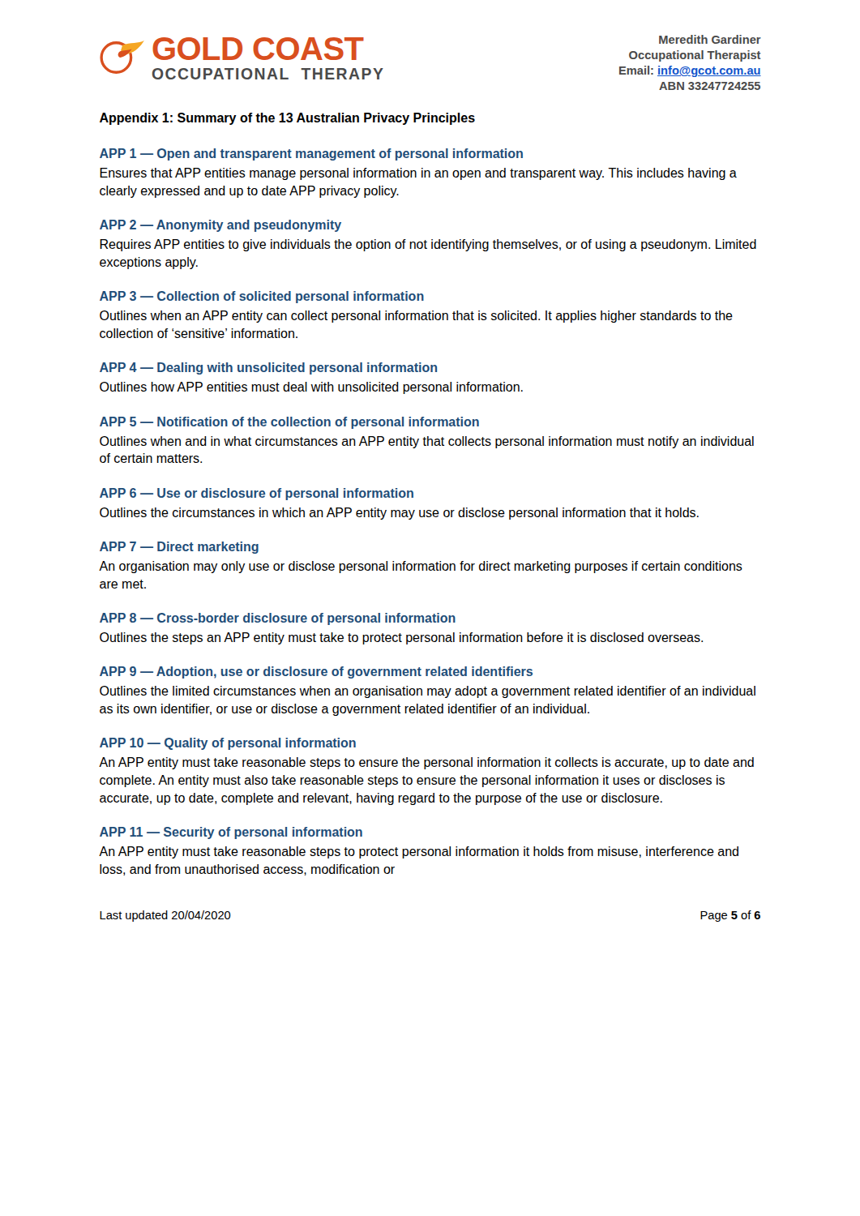GOLD COAST OCCUPATIONAL THERAPY
Meredith Gardiner
Occupational Therapist
Email: info@gcot.com.au
ABN 33247724255
Appendix 1: Summary of the 13 Australian Privacy Principles
APP 1 — Open and transparent management of personal information
Ensures that APP entities manage personal information in an open and transparent way. This includes having a clearly expressed and up to date APP privacy policy.
APP 2 — Anonymity and pseudonymity
Requires APP entities to give individuals the option of not identifying themselves, or of using a pseudonym. Limited exceptions apply.
APP 3 — Collection of solicited personal information
Outlines when an APP entity can collect personal information that is solicited. It applies higher standards to the collection of ‘sensitive’ information.
APP 4 — Dealing with unsolicited personal information
Outlines how APP entities must deal with unsolicited personal information.
APP 5 — Notification of the collection of personal information
Outlines when and in what circumstances an APP entity that collects personal information must notify an individual of certain matters.
APP 6 — Use or disclosure of personal information
Outlines the circumstances in which an APP entity may use or disclose personal information that it holds.
APP 7 — Direct marketing
An organisation may only use or disclose personal information for direct marketing purposes if certain conditions are met.
APP 8 — Cross-border disclosure of personal information
Outlines the steps an APP entity must take to protect personal information before it is disclosed overseas.
APP 9 — Adoption, use or disclosure of government related identifiers
Outlines the limited circumstances when an organisation may adopt a government related identifier of an individual as its own identifier, or use or disclose a government related identifier of an individual.
APP 10 — Quality of personal information
An APP entity must take reasonable steps to ensure the personal information it collects is accurate, up to date and complete. An entity must also take reasonable steps to ensure the personal information it uses or discloses is accurate, up to date, complete and relevant, having regard to the purpose of the use or disclosure.
APP 11 — Security of personal information
An APP entity must take reasonable steps to protect personal information it holds from misuse, interference and loss, and from unauthorised access, modification or
Last updated 20/04/2020 Page 5 of 6